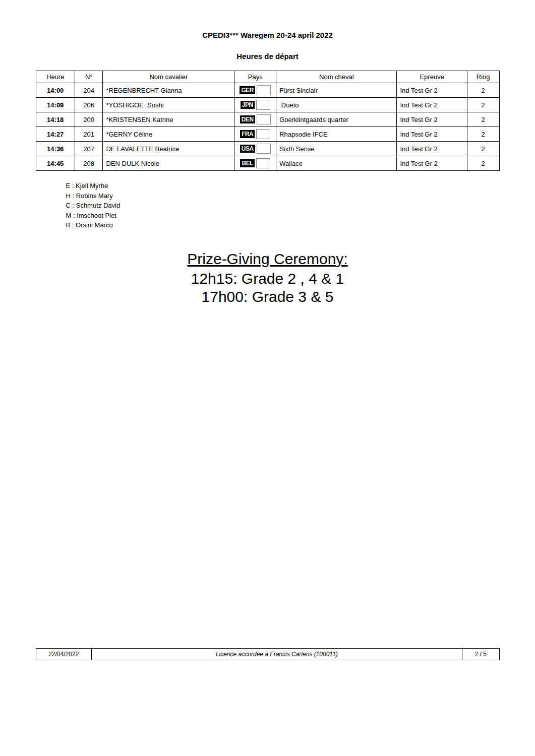CPEDI3*** Waregem 20-24 april 2022
Heures de départ
| Heure | N° | Nom cavalier | Pays | Nom cheval | Epreuve | Ring |
| --- | --- | --- | --- | --- | --- | --- |
| 14:00 | 204 | *REGENBRECHT Gianna | GER | Fürst Sinclair | Ind Test Gr 2 | 2 |
| 14:09 | 206 | *YOSHIGOE Soshi | JPN | Dueto | Ind Test Gr 2 | 2 |
| 14:18 | 200 | *KRISTENSEN Katrine | DEN | Goerklintgaards quarter | Ind Test Gr 2 | 2 |
| 14:27 | 201 | *GERNY Céline | FRA | Rhapsodie IFCE | Ind Test Gr 2 | 2 |
| 14:36 | 207 | DE LAVALETTE Beatrice | USA | Sixth Sense | Ind Test Gr 2 | 2 |
| 14:45 | 208 | DEN DULK Nicole | BEL | Wallace | Ind Test Gr 2 | 2 |
E : Kjell Myrhe
H : Robins Mary
C : Schmutz David
M : Imschoot Piet
B : Orsini Marco
Prize-Giving Ceremony:
12h15: Grade 2 , 4 & 1
17h00: Grade 3 & 5
| 22/04/2022 | Licence accordée à Francis Carlens (100011) | 2 / 5 |